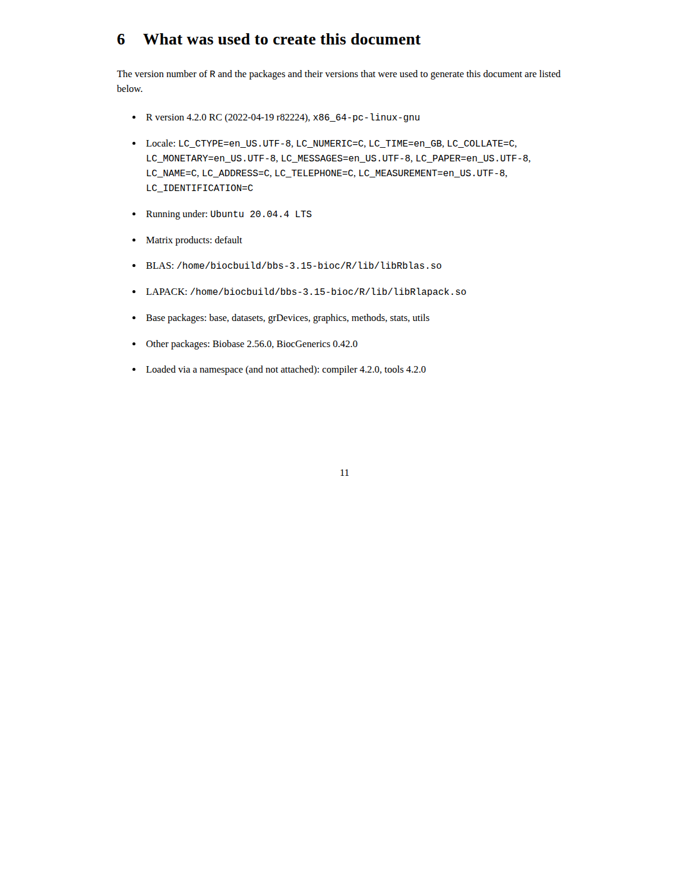6 What was used to create this document
The version number of R and the packages and their versions that were used to generate this document are listed below.
R version 4.2.0 RC (2022-04-19 r82224), x86_64-pc-linux-gnu
Locale: LC_CTYPE=en_US.UTF-8, LC_NUMERIC=C, LC_TIME=en_GB, LC_COLLATE=C, LC_MONETARY=en_US.UTF-8, LC_MESSAGES=en_US.UTF-8, LC_PAPER=en_US.UTF-8, LC_NAME=C, LC_ADDRESS=C, LC_TELEPHONE=C, LC_MEASUREMENT=en_US.UTF-8, LC_IDENTIFICATION=C
Running under: Ubuntu 20.04.4 LTS
Matrix products: default
BLAS: /home/biocbuild/bbs-3.15-bioc/R/lib/libRblas.so
LAPACK: /home/biocbuild/bbs-3.15-bioc/R/lib/libRlapack.so
Base packages: base, datasets, grDevices, graphics, methods, stats, utils
Other packages: Biobase 2.56.0, BiocGenerics 0.42.0
Loaded via a namespace (and not attached): compiler 4.2.0, tools 4.2.0
11